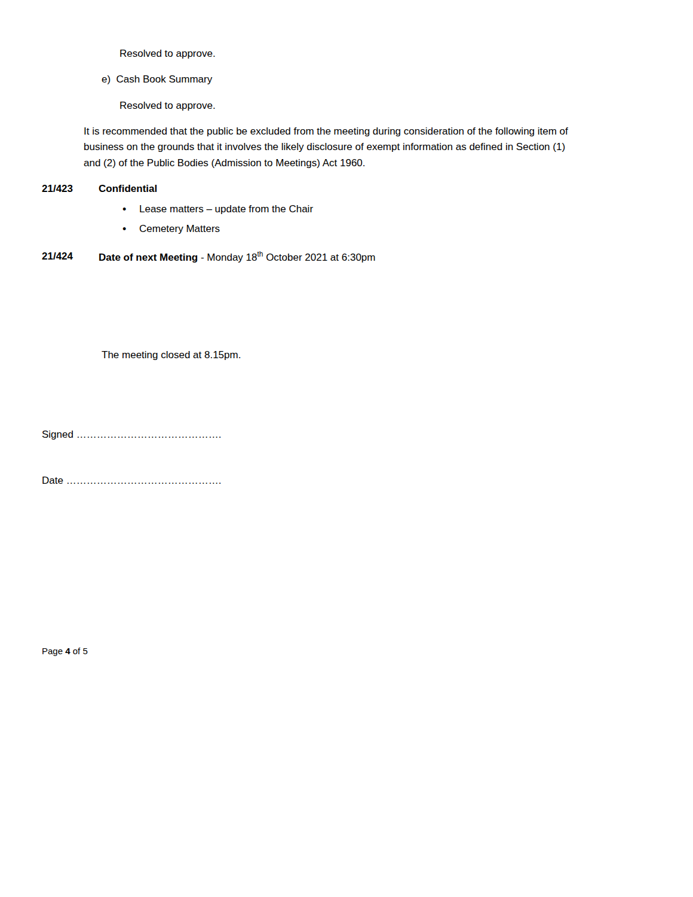Resolved to approve.
e) Cash Book Summary
Resolved to approve.
It is recommended that the public be excluded from the meeting during consideration of the following item of business on the grounds that it involves the likely disclosure of exempt information as defined in Section (1) and (2) of the Public Bodies (Admission to Meetings) Act 1960.
21/423
Confidential
Lease matters – update from the Chair
Cemetery Matters
21/424
Date of next Meeting - Monday 18th October 2021 at 6:30pm
The meeting closed at 8.15pm.
Signed …………………………………….
Date ……………………………………….
Page 4 of 5